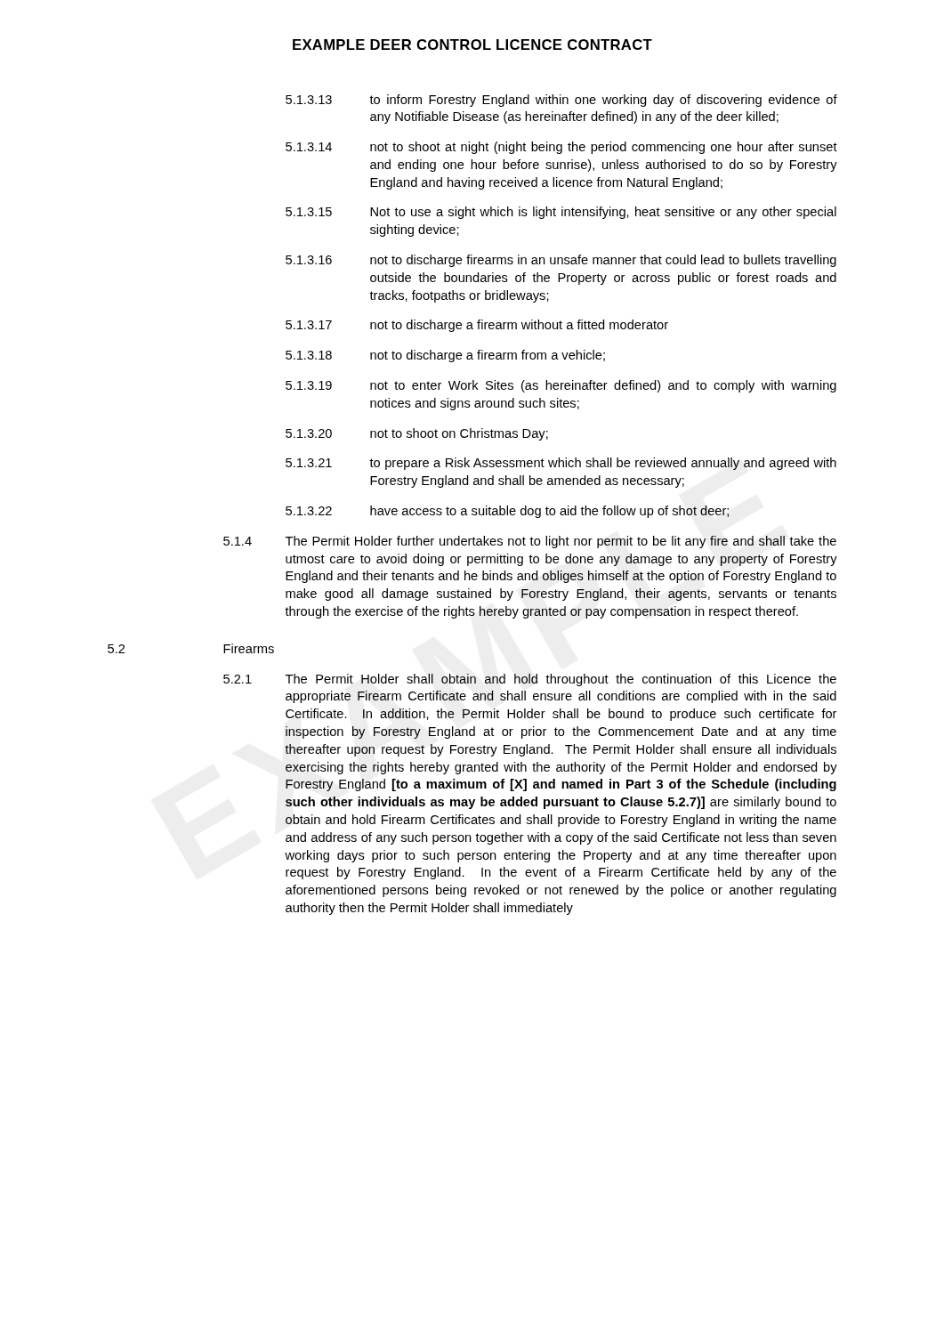EXAMPLE
EXAMPLE DEER CONTROL LICENCE CONTRACT
5.1.3.13
to inform Forestry England within one working day of discovering evidence of any Notifiable Disease (as hereinafter defined) in any of the deer killed;
5.1.3.14
not to shoot at night (night being the period commencing one hour after sunset and ending one hour before sunrise), unless authorised to do so by Forestry England and having received a licence from Natural England;
5.1.3.15
Not to use a sight which is light intensifying, heat sensitive or any other special sighting device;
5.1.3.16
not to discharge firearms in an unsafe manner that could lead to bullets travelling outside the boundaries of the Property or across public or forest roads and tracks, footpaths or bridleways;
5.1.3.17
not to discharge a firearm without a fitted moderator
5.1.3.18
not to discharge a firearm from a vehicle;
5.1.3.19
not to enter Work Sites (as hereinafter defined) and to comply with warning notices and signs around such sites;
5.1.3.20
not to shoot on Christmas Day;
5.1.3.21
to prepare a Risk Assessment which shall be reviewed annually and agreed with Forestry England and shall be amended as necessary;
5.1.3.22
have access to a suitable dog to aid the follow up of shot deer;
5.1.4
The Permit Holder further undertakes not to light nor permit to be lit any fire and shall take the utmost care to avoid doing or permitting to be done any damage to any property of Forestry England and their tenants and he binds and obliges himself at the option of Forestry England to make good all damage sustained by Forestry England, their agents, servants or tenants through the exercise of the rights hereby granted or pay compensation in respect thereof.
5.2
Firearms
5.2.1
The Permit Holder shall obtain and hold throughout the continuation of this Licence the appropriate Firearm Certificate and shall ensure all conditions are complied with in the said Certificate. In addition, the Permit Holder shall be bound to produce such certificate for inspection by Forestry England at or prior to the Commencement Date and at any time thereafter upon request by Forestry England. The Permit Holder shall ensure all individuals exercising the rights hereby granted with the authority of the Permit Holder and endorsed by Forestry England [to a maximum of [X] and named in Part 3 of the Schedule (including such other individuals as may be added pursuant to Clause 5.2.7)] are similarly bound to obtain and hold Firearm Certificates and shall provide to Forestry England in writing the name and address of any such person together with a copy of the said Certificate not less than seven working days prior to such person entering the Property and at any time thereafter upon request by Forestry England. In the event of a Firearm Certificate held by any of the aforementioned persons being revoked or not renewed by the police or another regulating authority then the Permit Holder shall immediately